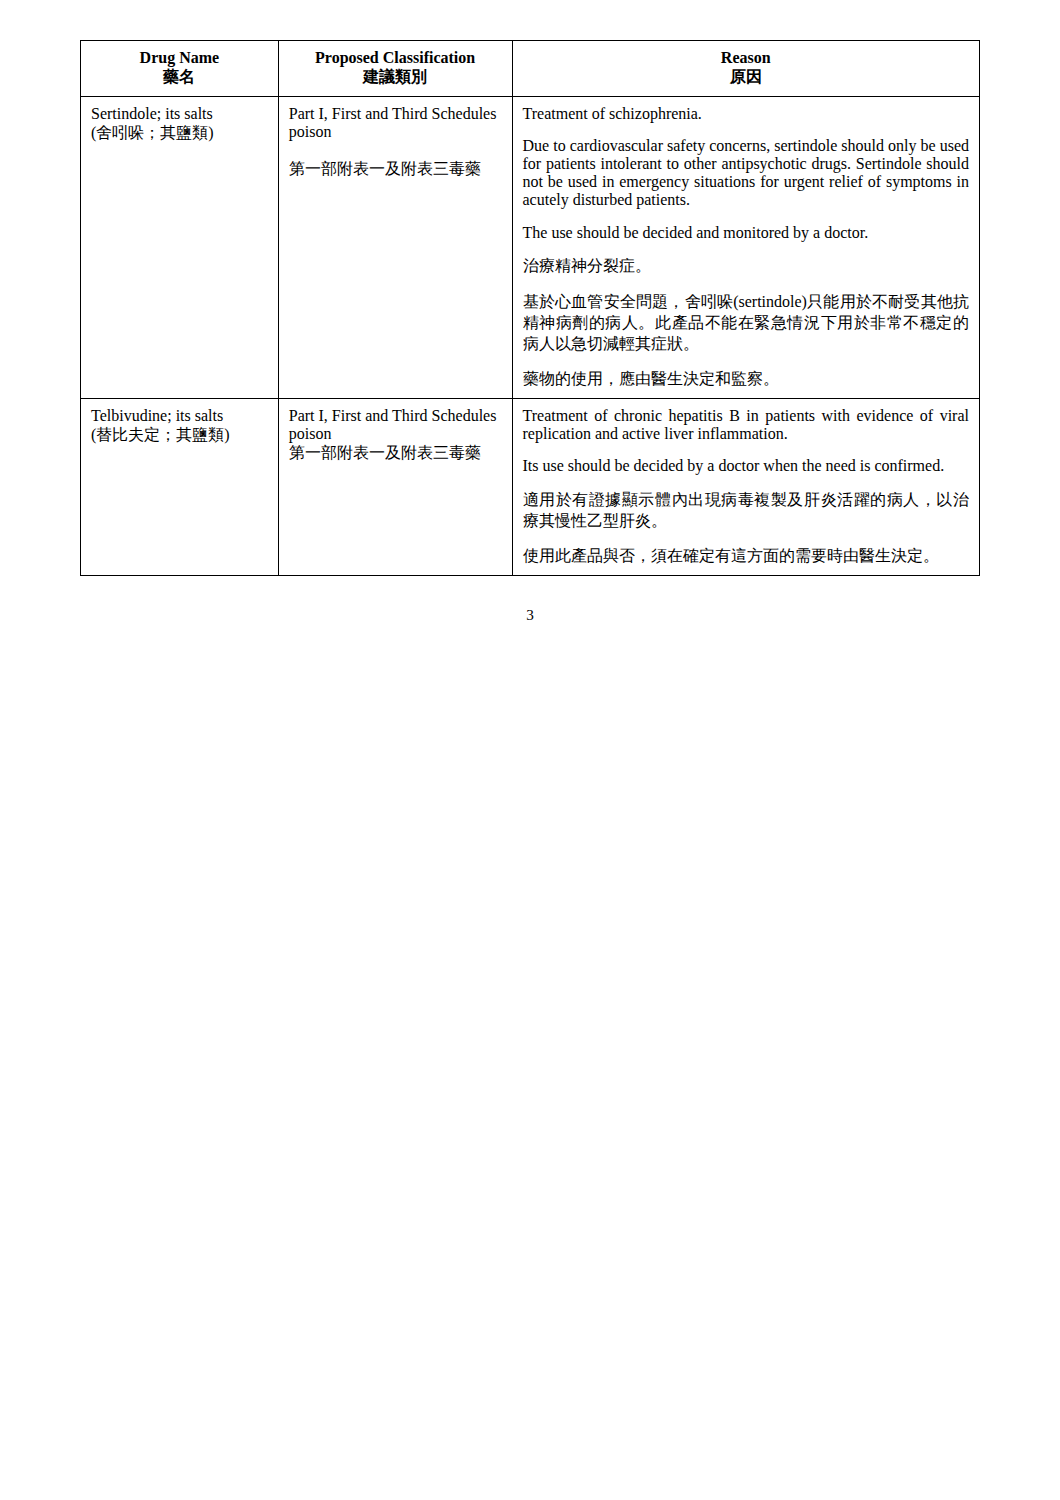| Drug Name 藥名 | Proposed Classification 建議類別 | Reason 原因 |
| --- | --- | --- |
| Sertindole; its salts (舍吲哚；其鹽類) | Part I, First and Third Schedules poison 第一部附表一及附表三毒藥 | Treatment of schizophrenia. Due to cardiovascular safety concerns, sertindole should only be used for patients intolerant to other antipsychotic drugs. Sertindole should not be used in emergency situations for urgent relief of symptoms in acutely disturbed patients. The use should be decided and monitored by a doctor. 治療精神分裂症。 基於心血管安全問題，舍吲哚(sertindole)只能用於不耐受其他抗精神病劑的病人。此產品不能在緊急情況下用於非常不穩定的病人以急切減輕其症狀。 藥物的使用，應由醫生決定和監察。 |
| Telbivudine; its salts (替比夫定；其鹽類) | Part I, First and Third Schedules poison 第一部附表一及附表三毒藥 | Treatment of chronic hepatitis B in patients with evidence of viral replication and active liver inflammation. Its use should be decided by a doctor when the need is confirmed. 適用於有證據顯示體內出現病毒複製及肝炎活躍的病人，以治療其慢性乙型肝炎。 使用此產品與否，須在確定有這方面的需要時由醫生決定。 |
3